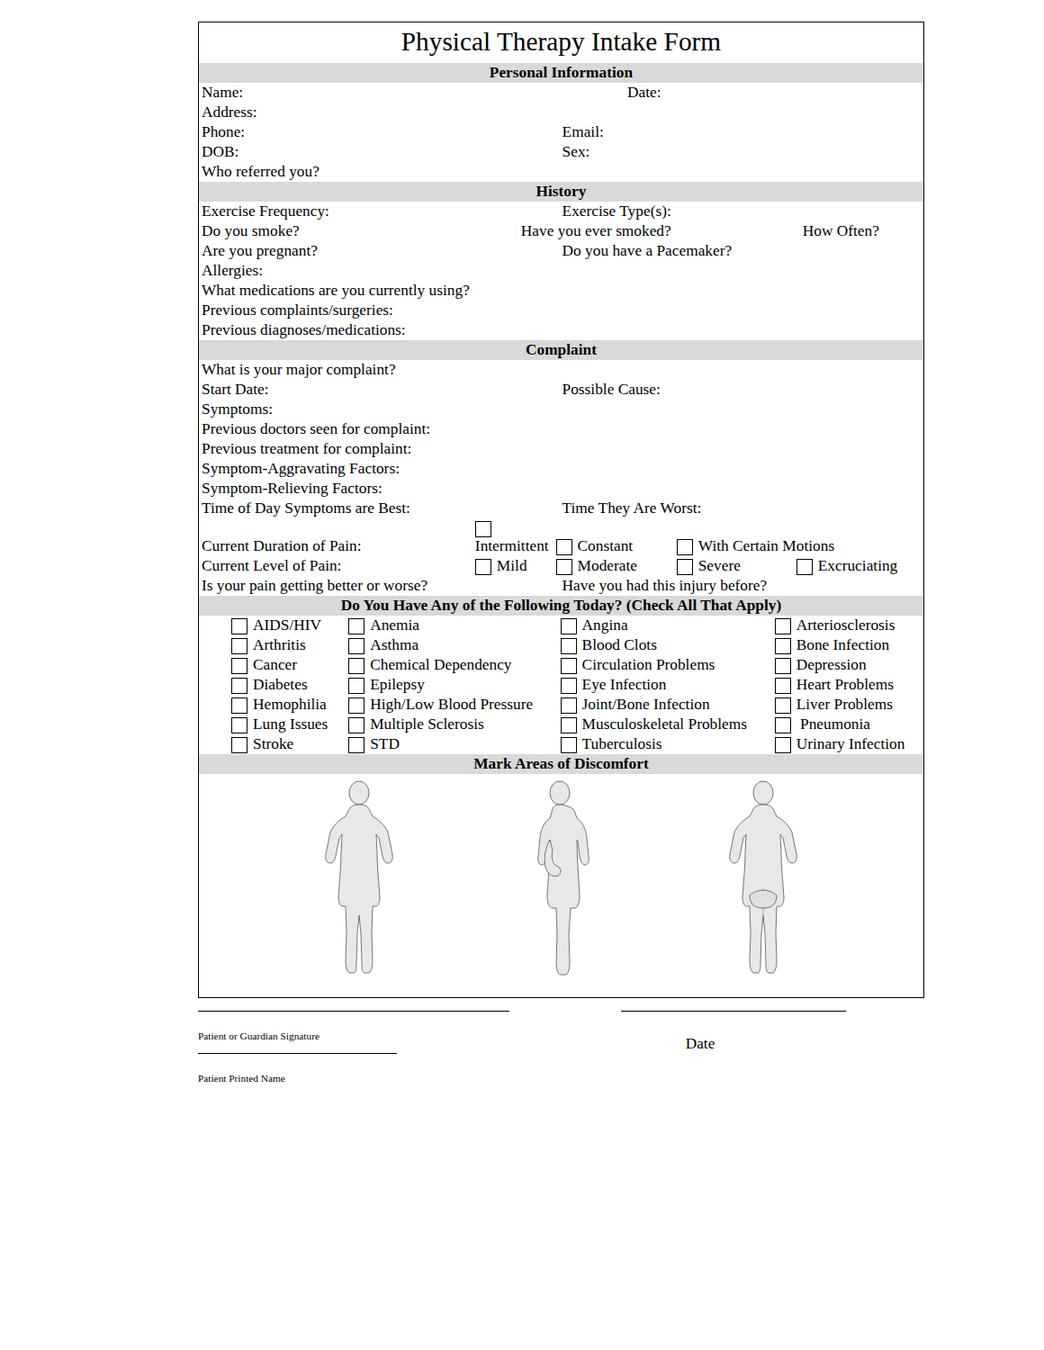| Physical Therapy Intake Form |
| Personal Information |
| Name: | | Date: | |
| Address: | |
| Phone: | | Email: | |
| DOB: | | Sex: | |
| Who referred you? | |
| History |
| Exercise Frequency: | | Exercise Type(s): | |
| Do you smoke? | | Have you ever smoked? | | How Often? | |
| Are you pregnant? | | Do you have a Pacemaker? | |
| Allergies: | |
| What medications are you currently using? | |
| Previous complaints/surgeries: | |
| Previous diagnoses/medications: | |
| Complaint |
| What is your major complaint? | |
| Start Date: | | Possible Cause: | |
| Symptoms: | |
| Previous doctors seen for complaint: | |
| Previous treatment for complaint: | |
| Symptom-Aggravating Factors: | |
| Symptom-Relieving Factors: | |
| Time of Day Symptoms are Best: | | Time They Are Worst: | |
| Current Duration of Pain: | Intermittent | Constant | With Certain Motions |
| Current Level of Pain: | Mild | Moderate | Severe | Excruciating |
| Is your pain getting better or worse? | | Have you had this injury before? | |
| Do You Have Any of the Following Today? (Check All That Apply) |
| / AIDS/HIV / Anemia / Angina / Arteriosclerosis / / Arthritis / Asthma / Blood Clots / Bone Infection / / Cancer / Chemical Dependency / Circulation Problems / Depression / / Diabetes / Epilepsy / Eye Infection / Heart Problems / / Hemophilia / High/Low Blood Pressure / Joint/Bone Infection / Liver Problems / / Lung Issues / Multiple Sclerosis / Musculoskeletal Problems / Pneumonia / / Stroke / STD / Tuberculosis / Urinary Infection / |
| Mark Areas of Discomfort |
| Patient or Guardian Signature | Date |
| Patient Printed Name | |